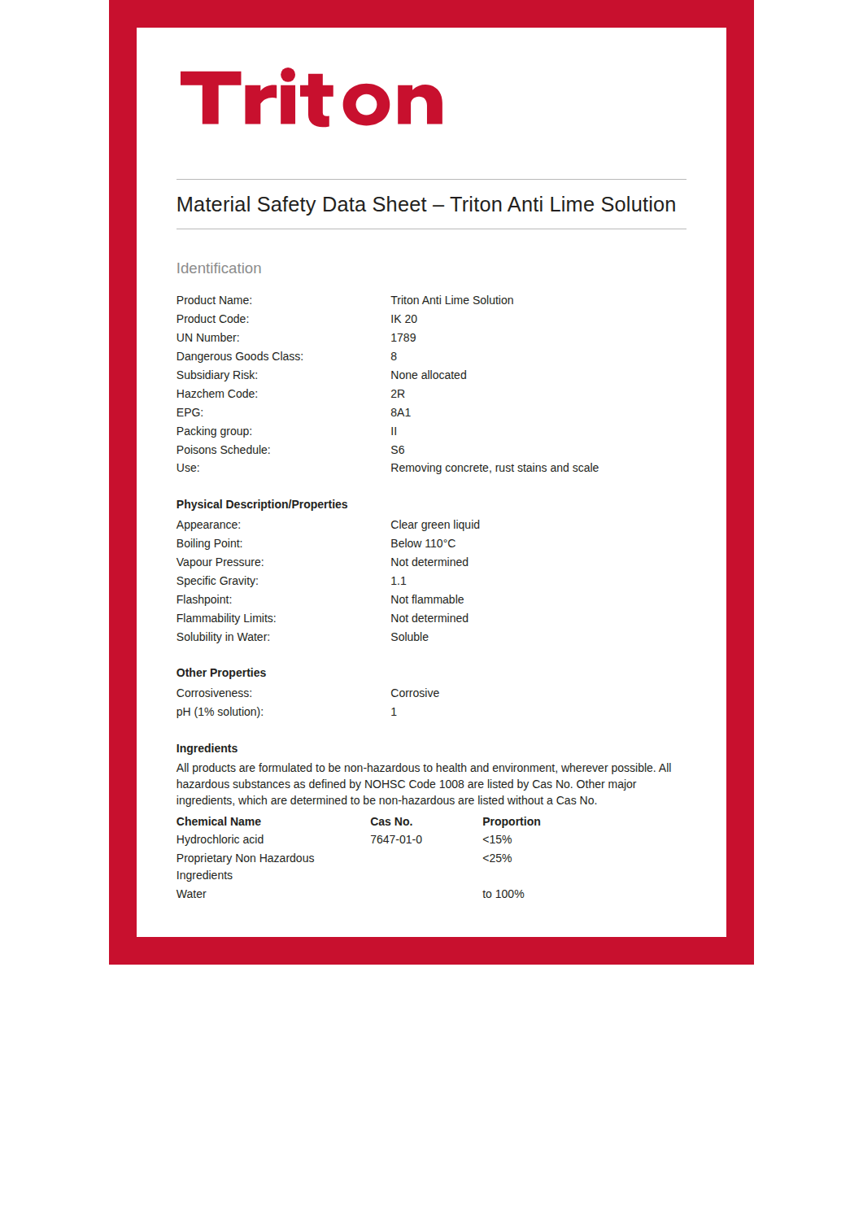Material Safety Data Sheet – Triton Anti Lime Solution
Identification
| Product Name: | Triton Anti Lime Solution |
| Product Code: | IK 20 |
| UN Number: | 1789 |
| Dangerous Goods Class: | 8 |
| Subsidiary Risk: | None allocated |
| Hazchem Code: | 2R |
| EPG: | 8A1 |
| Packing group: | II |
| Poisons Schedule: | S6 |
| Use: | Removing concrete, rust stains and scale |
Physical Description/Properties
| Appearance: | Clear green liquid |
| Boiling Point: | Below 110°C |
| Vapour Pressure: | Not determined |
| Specific Gravity: | 1.1 |
| Flashpoint: | Not flammable |
| Flammability Limits: | Not determined |
| Solubility in Water: | Soluble |
Other Properties
| Corrosiveness: | Corrosive |
| pH (1% solution): | 1 |
Ingredients
All products are formulated to be non-hazardous to health and environment, wherever possible. All hazardous substances as defined by NOHSC Code 1008 are listed by Cas No. Other major ingredients, which are determined to be non-hazardous are listed without a Cas No.
| Chemical Name | Cas No. | Proportion |
| --- | --- | --- |
| Hydrochloric acid | 7647-01-0 | <15% |
| Proprietary Non Hazardous Ingredients | | <25% |
| Water | | to 100% |